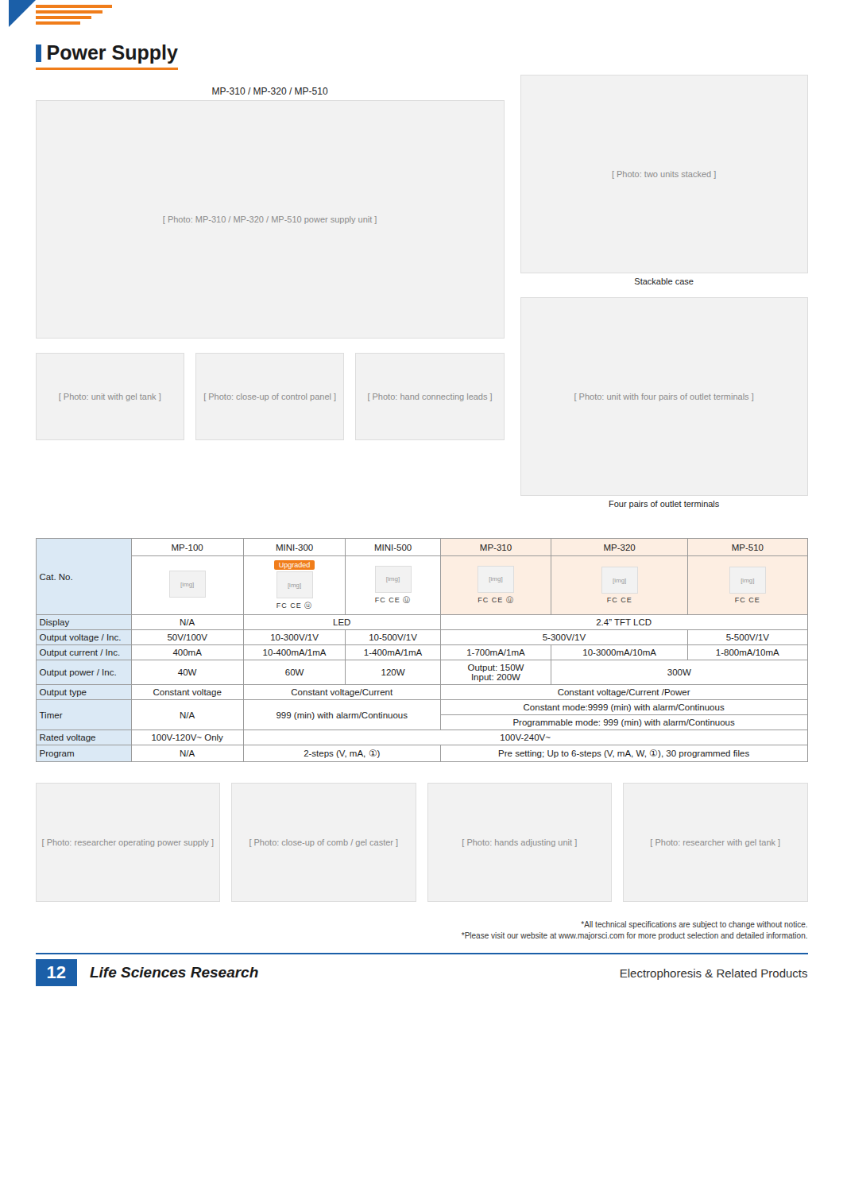Power Supply
MP-310 / MP-320 / MP-510
[ Photo: MP-310 / MP-320 / MP-510 power supply unit ]
[ Photo: unit with gel tank ]
[ Photo: close-up of control panel ]
[ Photo: hand connecting leads ]
[ Photo: two units stacked ]
Stackable case
[ Photo: unit with four pairs of outlet terminals ]
Four pairs of outlet terminals
| Cat. No. | MP-100 | MINI-300 | MINI-500 | MP-310 | MP-320 | MP-510 |
| --- | --- | --- | --- | --- | --- | --- |
| [img] | Upgraded [img] FC CE ⓤ | [img] FC CE ⓤ | [img] FC CE ⓤ | [img] FC CE | [img] FC CE |
| Display | N/A | LED | 2.4” TFT LCD |
| Output voltage / Inc. | 50V/100V | 10-300V/1V | 10-500V/1V | 5-300V/1V | 5-500V/1V |
| Output current / Inc. | 400mA | 10-400mA/1mA | 1-400mA/1mA | 1-700mA/1mA | 10-3000mA/10mA | 1-800mA/10mA |
| Output power / Inc. | 40W | 60W | 120W | Output: 150W Input: 200W | 300W |
| Output type | Constant voltage | Constant voltage/Current | Constant voltage/Current /Power |
| Timer | N/A | 999 (min) with alarm/Continuous | Constant mode:9999 (min) with alarm/Continuous |
| Programmable mode: 999 (min) with alarm/Continuous |
| Rated voltage | 100V-120V~ Only | 100V-240V~ |
| Program | N/A | 2-steps (V, mA, ①) | Pre setting; Up to 6-steps (V, mA, W, ①), 30 programmed files |
[ Photo: researcher operating power supply ]
[ Photo: close-up of comb / gel caster ]
[ Photo: hands adjusting unit ]
[ Photo: researcher with gel tank ]
*All technical specifications are subject to change without notice.
*Please visit our website at www.majorsci.com for more product selection and detailed information.
12 Life Sciences Research Electrophoresis & Related Products